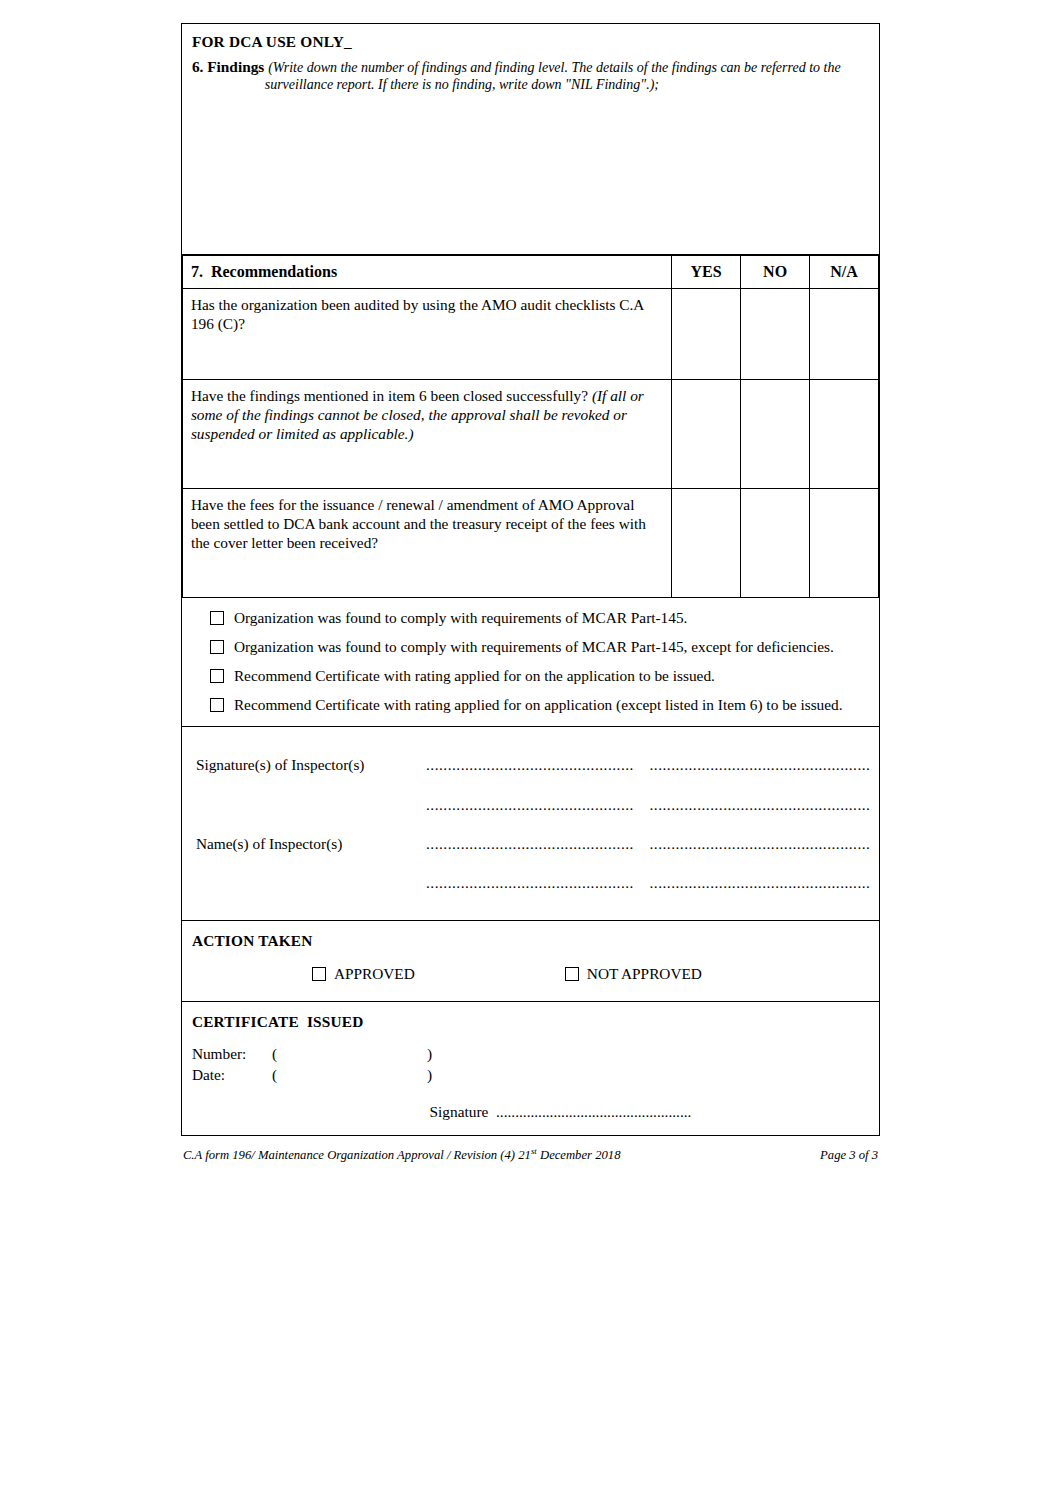FOR DCA USE ONLY_
6. Findings (Write down the number of findings and finding level. The details of the findings can be referred to the surveillance report. If there is no finding, write down "NIL Finding".);
| 7. Recommendations | YES | NO | N/A |
| --- | --- | --- | --- |
| Has the organization been audited by using the AMO audit checklists C.A 196 (C)? | | | |
| Have the findings mentioned in item 6 been closed successfully? (If all or some of the findings cannot be closed, the approval shall be revoked or suspended or limited as applicable.) | | | |
| Have the fees for the issuance / renewal / amendment of AMO Approval been settled to DCA bank account and the treasury receipt of the fees with the cover letter been received? | | | |
Organization was found to comply with requirements of MCAR Part-145.
Organization was found to comply with requirements of MCAR Part-145, except for deficiencies.
Recommend Certificate with rating applied for on the application to be issued.
Recommend Certificate with rating applied for on application (except listed in Item 6) to be issued.
| Signature(s) of Inspector(s) | ................................................ | ................................................... |
| | ................................................ | ................................................... |
| Name(s) of Inspector(s) | ................................................ | ................................................... |
| | ................................................ | ................................................... |
ACTION TAKEN
APPROVED NOT APPROVED
CERTIFICATE ISSUED
Number:( )
Date:( )
Signature ...................................................
C.A form 196/ Maintenance Organization Approval / Revision (4) 21st December 2018
Page 3 of 3